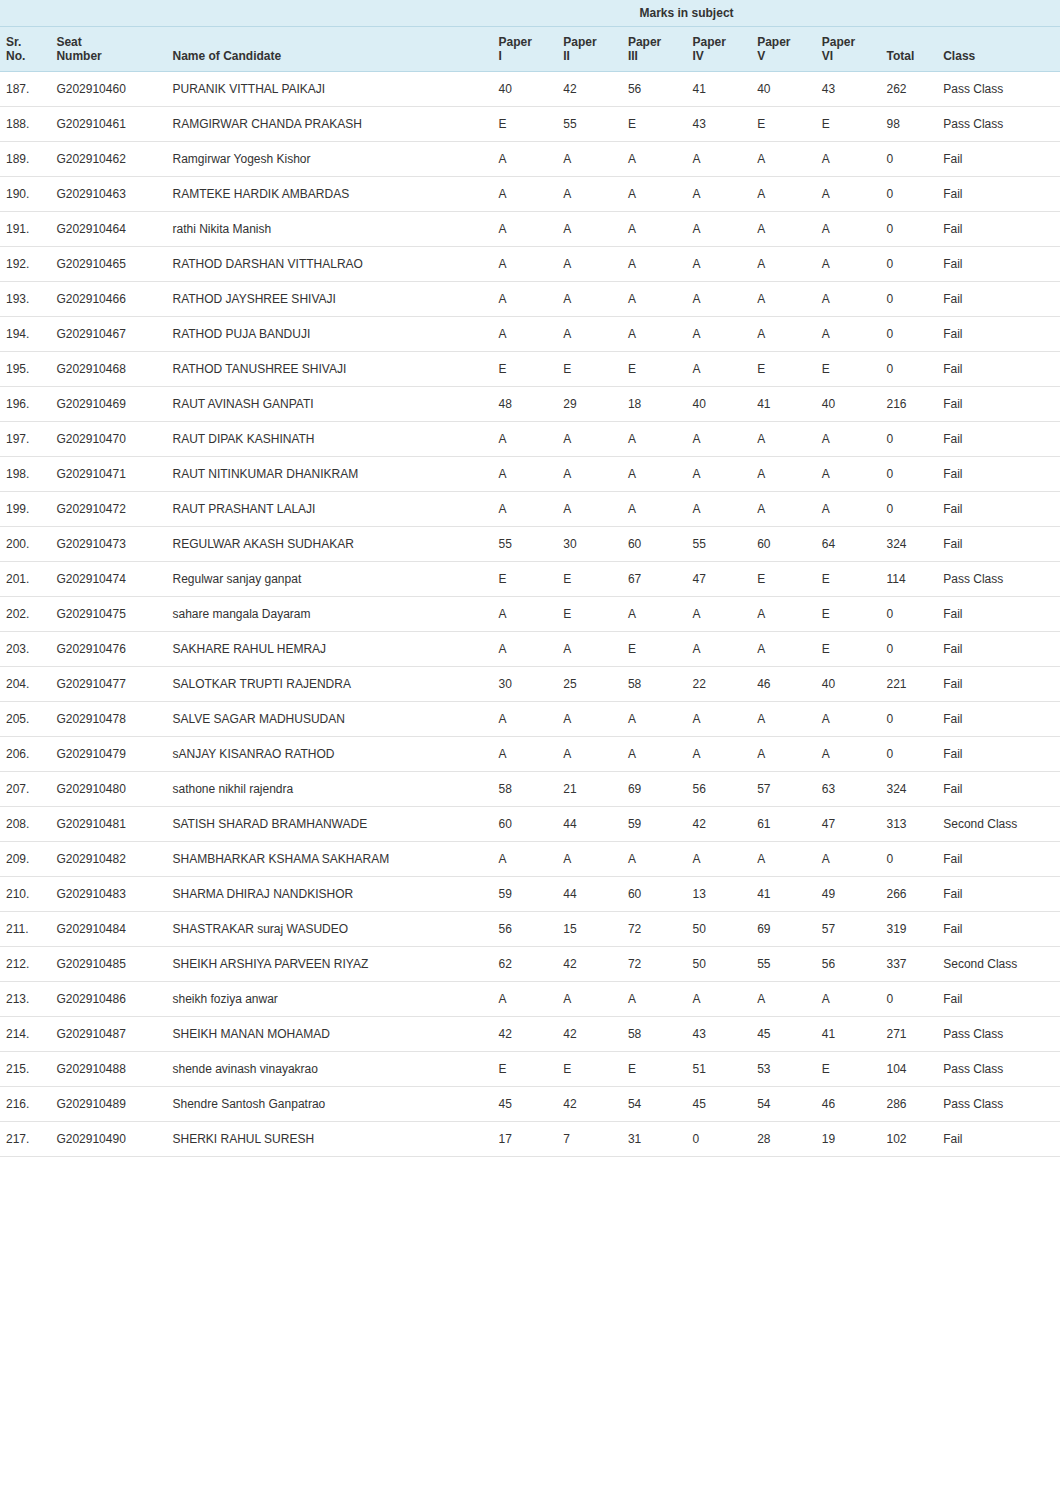| | Marks in subject | |
| --- | --- | --- |
| Sr. No. | Seat Number | Name of Candidate | Paper I | Paper II | Paper III | Paper IV | Paper V | Paper VI | Total | Class |
| 187. | G202910460 | PURANIK VITTHAL PAIKAJI | 40 | 42 | 56 | 41 | 40 | 43 | 262 | Pass Class |
| 188. | G202910461 | RAMGIRWAR CHANDA PRAKASH | E | 55 | E | 43 | E | E | 98 | Pass Class |
| 189. | G202910462 | Ramgirwar Yogesh Kishor | A | A | A | A | A | A | 0 | Fail |
| 190. | G202910463 | RAMTEKE HARDIK AMBARDAS | A | A | A | A | A | A | 0 | Fail |
| 191. | G202910464 | rathi Nikita Manish | A | A | A | A | A | A | 0 | Fail |
| 192. | G202910465 | RATHOD DARSHAN VITTHALRAO | A | A | A | A | A | A | 0 | Fail |
| 193. | G202910466 | RATHOD JAYSHREE SHIVAJI | A | A | A | A | A | A | 0 | Fail |
| 194. | G202910467 | RATHOD PUJA BANDUJI | A | A | A | A | A | A | 0 | Fail |
| 195. | G202910468 | RATHOD TANUSHREE SHIVAJI | E | E | E | A | E | E | 0 | Fail |
| 196. | G202910469 | RAUT AVINASH GANPATI | 48 | 29 | 18 | 40 | 41 | 40 | 216 | Fail |
| 197. | G202910470 | RAUT DIPAK KASHINATH | A | A | A | A | A | A | 0 | Fail |
| 198. | G202910471 | RAUT NITINKUMAR DHANIKRAM | A | A | A | A | A | A | 0 | Fail |
| 199. | G202910472 | RAUT PRASHANT LALAJI | A | A | A | A | A | A | 0 | Fail |
| 200. | G202910473 | REGULWAR AKASH SUDHAKAR | 55 | 30 | 60 | 55 | 60 | 64 | 324 | Fail |
| 201. | G202910474 | Regulwar sanjay ganpat | E | E | 67 | 47 | E | E | 114 | Pass Class |
| 202. | G202910475 | sahare mangala Dayaram | A | E | A | A | A | E | 0 | Fail |
| 203. | G202910476 | SAKHARE RAHUL HEMRAJ | A | A | E | A | A | E | 0 | Fail |
| 204. | G202910477 | SALOTKAR TRUPTI RAJENDRA | 30 | 25 | 58 | 22 | 46 | 40 | 221 | Fail |
| 205. | G202910478 | SALVE SAGAR MADHUSUDAN | A | A | A | A | A | A | 0 | Fail |
| 206. | G202910479 | sANJAY KISANRAO RATHOD | A | A | A | A | A | A | 0 | Fail |
| 207. | G202910480 | sathone nikhil rajendra | 58 | 21 | 69 | 56 | 57 | 63 | 324 | Fail |
| 208. | G202910481 | SATISH SHARAD BRAMHANWADE | 60 | 44 | 59 | 42 | 61 | 47 | 313 | Second Class |
| 209. | G202910482 | SHAMBHARKAR KSHAMA SAKHARAM | A | A | A | A | A | A | 0 | Fail |
| 210. | G202910483 | SHARMA DHIRAJ NANDKISHOR | 59 | 44 | 60 | 13 | 41 | 49 | 266 | Fail |
| 211. | G202910484 | SHASTRAKAR suraj WASUDEO | 56 | 15 | 72 | 50 | 69 | 57 | 319 | Fail |
| 212. | G202910485 | SHEIKH ARSHIYA PARVEEN RIYAZ | 62 | 42 | 72 | 50 | 55 | 56 | 337 | Second Class |
| 213. | G202910486 | sheikh foziya anwar | A | A | A | A | A | A | 0 | Fail |
| 214. | G202910487 | SHEIKH MANAN MOHAMAD | 42 | 42 | 58 | 43 | 45 | 41 | 271 | Pass Class |
| 215. | G202910488 | shende avinash vinayakrao | E | E | E | 51 | 53 | E | 104 | Pass Class |
| 216. | G202910489 | Shendre Santosh Ganpatrao | 45 | 42 | 54 | 45 | 54 | 46 | 286 | Pass Class |
| 217. | G202910490 | SHERKI RAHUL SURESH | 17 | 7 | 31 | 0 | 28 | 19 | 102 | Fail |